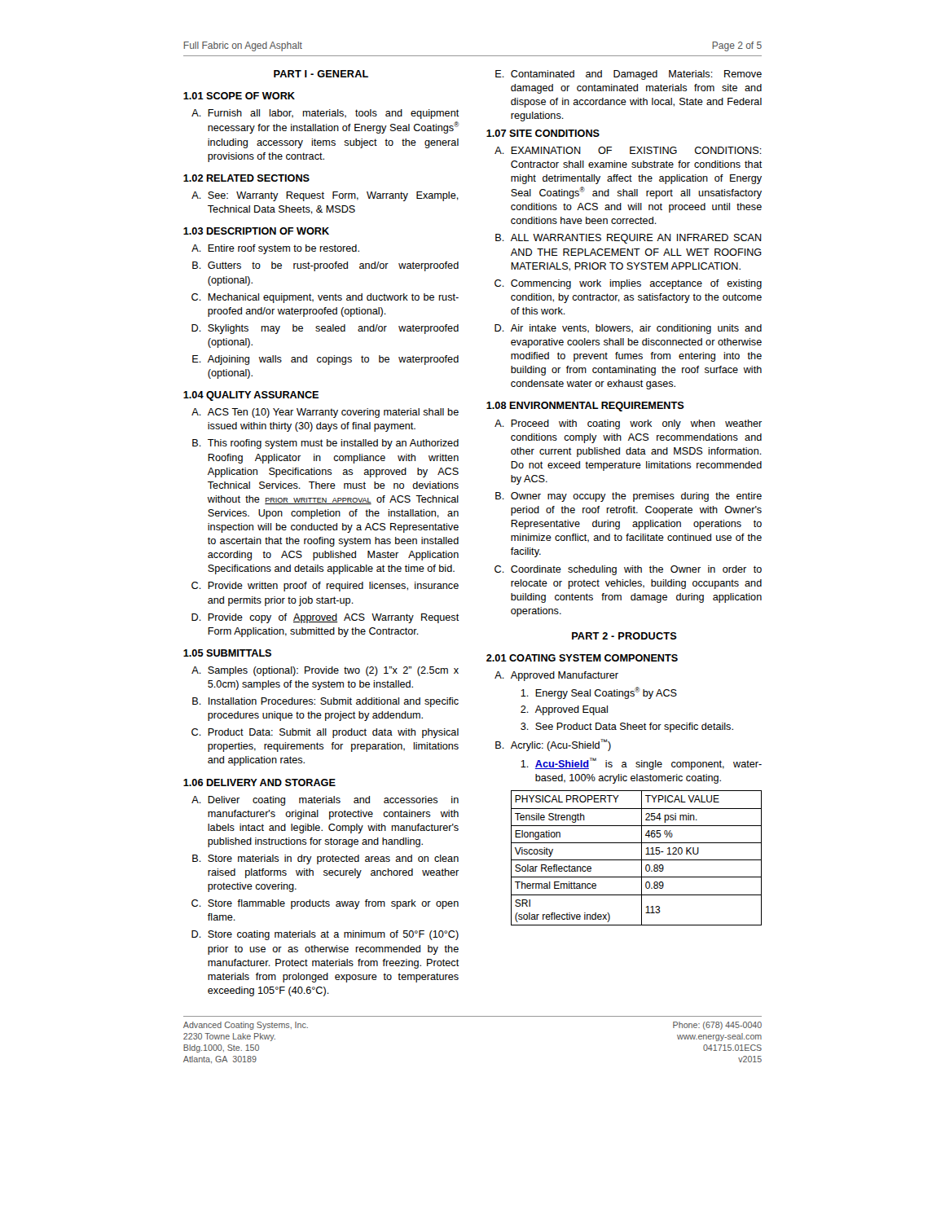Full Fabric on Aged Asphalt
Page 2 of 5
PART I - GENERAL
1.01 SCOPE OF WORK
Furnish all labor, materials, tools and equipment necessary for the installation of Energy Seal Coatings® including accessory items subject to the general provisions of the contract.
1.02 RELATED SECTIONS
See: Warranty Request Form, Warranty Example, Technical Data Sheets, & MSDS
1.03 DESCRIPTION OF WORK
Entire roof system to be restored.
Gutters to be rust-proofed and/or waterproofed (optional).
Mechanical equipment, vents and ductwork to be rust-proofed and/or waterproofed (optional).
Skylights may be sealed and/or waterproofed (optional).
Adjoining walls and copings to be waterproofed (optional).
1.04 QUALITY ASSURANCE
ACS Ten (10) Year Warranty covering material shall be issued within thirty (30) days of final payment.
This roofing system must be installed by an Authorized Roofing Applicator in compliance with written Application Specifications as approved by ACS Technical Services. There must be no deviations without the prior written approval of ACS Technical Services. Upon completion of the installation, an inspection will be conducted by a ACS Representative to ascertain that the roofing system has been installed according to ACS published Master Application Specifications and details applicable at the time of bid.
Provide written proof of required licenses, insurance and permits prior to job start-up.
Provide copy of Approved ACS Warranty Request Form Application, submitted by the Contractor.
1.05 SUBMITTALS
Samples (optional): Provide two (2) 1”x 2” (2.5cm x 5.0cm) samples of the system to be installed.
Installation Procedures: Submit additional and specific procedures unique to the project by addendum.
Product Data: Submit all product data with physical properties, requirements for preparation, limitations and application rates.
1.06 DELIVERY AND STORAGE
Deliver coating materials and accessories in manufacturer's original protective containers with labels intact and legible. Comply with manufacturer's published instructions for storage and handling.
Store materials in dry protected areas and on clean raised platforms with securely anchored weather protective covering.
Store flammable products away from spark or open flame.
Store coating materials at a minimum of 50°F (10°C) prior to use or as otherwise recommended by the manufacturer. Protect materials from freezing. Protect materials from prolonged exposure to temperatures exceeding 105°F (40.6°C).
Contaminated and Damaged Materials: Remove damaged or contaminated materials from site and dispose of in accordance with local, State and Federal regulations.
1.07 SITE CONDITIONS
EXAMINATION OF EXISTING CONDITIONS: Contractor shall examine substrate for conditions that might detrimentally affect the application of Energy Seal Coatings® and shall report all unsatisfactory conditions to ACS and will not proceed until these conditions have been corrected.
ALL WARRANTIES REQUIRE AN INFRARED SCAN AND THE REPLACEMENT OF ALL WET ROOFING MATERIALS, PRIOR TO SYSTEM APPLICATION.
Commencing work implies acceptance of existing condition, by contractor, as satisfactory to the outcome of this work.
Air intake vents, blowers, air conditioning units and evaporative coolers shall be disconnected or otherwise modified to prevent fumes from entering into the building or from contaminating the roof surface with condensate water or exhaust gases.
1.08 ENVIRONMENTAL REQUIREMENTS
Proceed with coating work only when weather conditions comply with ACS recommendations and other current published data and MSDS information. Do not exceed temperature limitations recommended by ACS.
Owner may occupy the premises during the entire period of the roof retrofit. Cooperate with Owner's Representative during application operations to minimize conflict, and to facilitate continued use of the facility.
Coordinate scheduling with the Owner in order to relocate or protect vehicles, building occupants and building contents from damage during application operations.
PART 2 - PRODUCTS
2.01 COATING SYSTEM COMPONENTS
Approved Manufacturer
Energy Seal Coatings® by ACS
Approved Equal
See Product Data Sheet for specific details.
Acrylic: (Acu-Shield™)
Acu-Shield™ is a single component, water-based, 100% acrylic elastomeric coating.
| PHYSICAL PROPERTY | TYPICAL VALUE |
| --- | --- |
| Tensile Strength | 254 psi min. |
| Elongation | 465 % |
| Viscosity | 115- 120 KU |
| Solar Reflectance | 0.89 |
| Thermal Emittance | 0.89 |
| SRI (solar reflective index) | 113 |
Advanced Coating Systems, Inc.
2230 Towne Lake Pkwy.
Bldg.1000, Ste. 150
Atlanta, GA 30189
Phone: (678) 445-0040
www.energy-seal.com
041715.01ECS
v2015